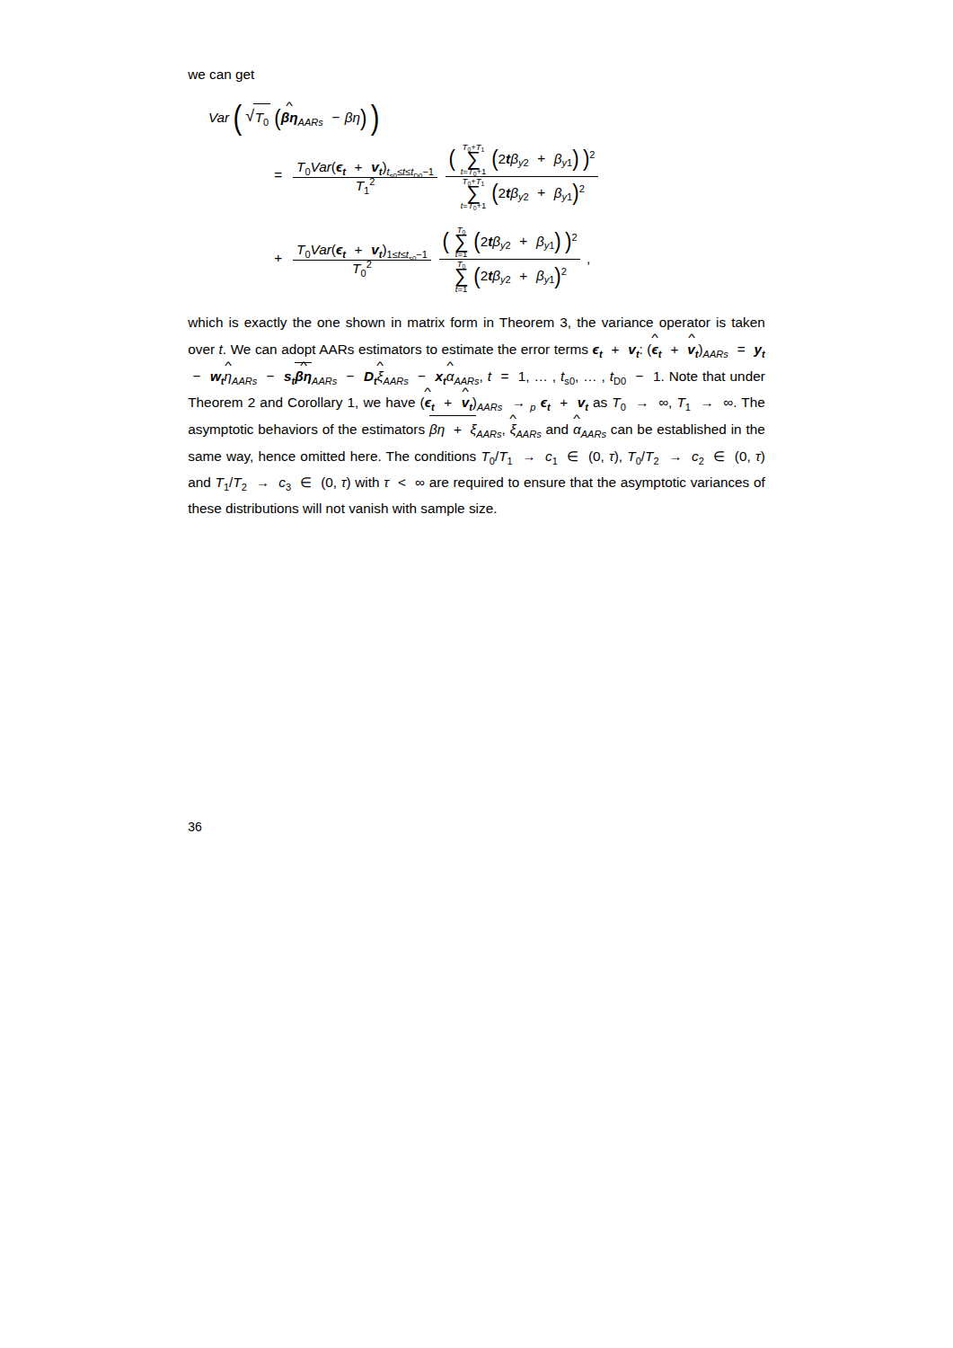we can get
Var ( T0 (βηAARs −βη) )
= T0Var(ϵt + vt)ts0≤t≤tD0−1 T12 ( T0+T1 ∑ t=T0+1 (2tβy2 + βy1) )2 T0+T1 ∑ t=T0+1 (2tβy2 + βy1)2
+ T0Var(ϵt + vt)1≤t≤ts0−1 T02 ( T0 ∑ t=1 (2tβy2 + βy1) )2 T0 ∑ t=1 (2tβy2 + βy1)2 ,
which is exactly the one shown in matrix form in Theorem 3, the variance operator is taken over t. We can adopt AARs estimators to estimate the error terms ϵt + vt: (ϵt + vt)AARs = yt − wtηAARs − stβηAARs − DtξAARs − xtαAARs, t = 1, … , ts0, … , tD0 − 1. Note that under Theorem 2 and Corollary 1, we have (ϵt + vt)AARs →p ϵt + vt as T0 → ∞, T1 → ∞. The asymptotic behaviors of the estimators βη + ξAARs, ξAARs and αAARs can be established in the same way, hence omitted here. The conditions T0/T1 → c1 ∈ (0, τ), T0/T2 → c2 ∈ (0, τ) and T1/T2 → c3 ∈ (0, τ) with τ < ∞ are required to ensure that the asymptotic variances of these distributions will not vanish with sample size.
36